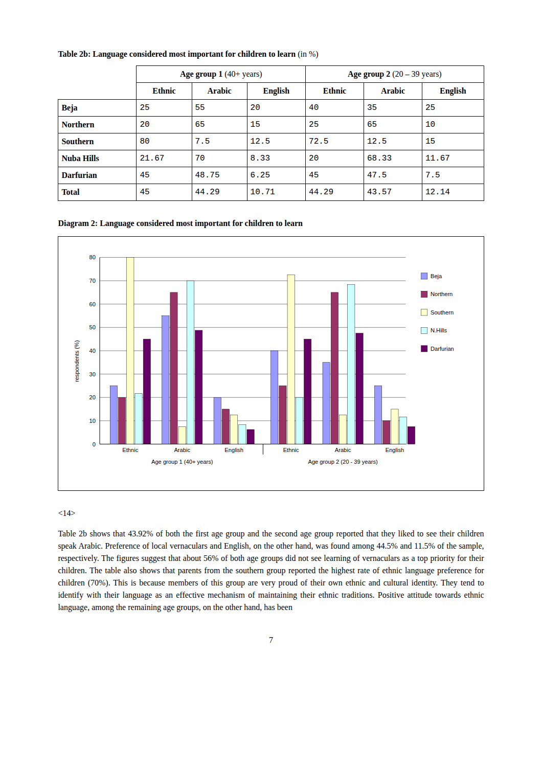Table 2b: Language considered most important for children to learn (in %)
| | Age group 1 (40+ years) | Age group 2 (20 – 39 years) |
| --- | --- | --- |
| Ethnic | Arabic | English | Ethnic | Arabic | English |
| Beja | 25 | 55 | 20 | 40 | 35 | 25 |
| Northern | 20 | 65 | 15 | 25 | 65 | 10 |
| Southern | 80 | 7.5 | 12.5 | 72.5 | 12.5 | 15 |
| Nuba Hills | 21.67 | 70 | 8.33 | 20 | 68.33 | 11.67 |
| Darfurian | 45 | 48.75 | 6.25 | 45 | 47.5 | 7.5 |
| Total | 45 | 44.29 | 10.71 | 44.29 | 43.57 | 12.14 |
Diagram 2: Language considered most important for children to learn
80 70 60 50 40 30 20 10 0 respondents (%) Ethnic Arabic English Ethnic Arabic English Age group 1 (40+ years) Age group 2 (20 - 39 years) Beja Northern Southern N.Hills Darfurian
<14>
Table 2b shows that 43.92% of both the first age group and the second age group reported that they liked to see their children speak Arabic. Preference of local vernaculars and English, on the other hand, was found among 44.5% and 11.5% of the sample, respectively. The figures suggest that about 56% of both age groups did not see learning of vernaculars as a top priority for their children. The table also shows that parents from the southern group reported the highest rate of ethnic language preference for children (70%). This is because members of this group are very proud of their own ethnic and cultural identity. They tend to identify with their language as an effective mechanism of maintaining their ethnic traditions. Positive attitude towards ethnic language, among the remaining age groups, on the other hand, has been
7